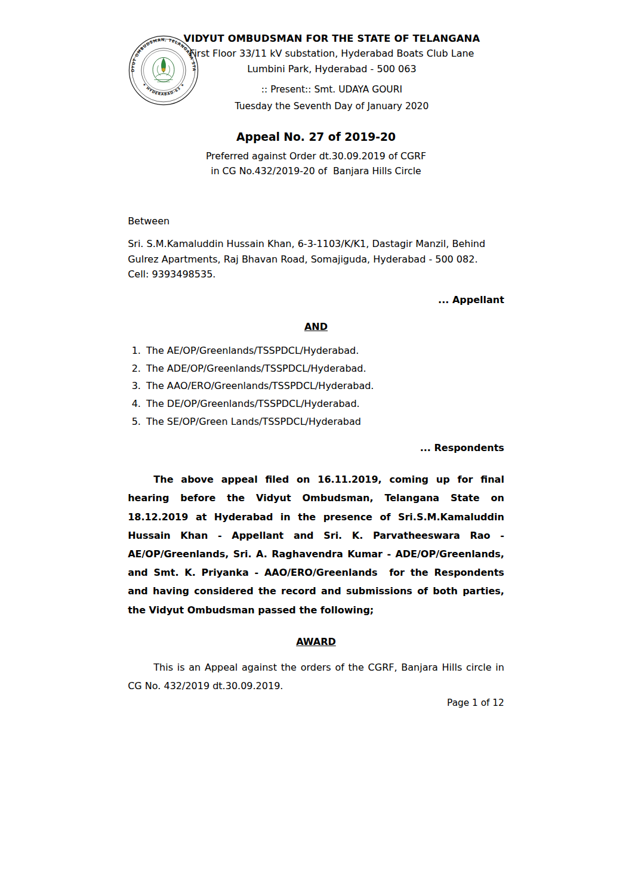VIDYUT OMBUDSMAN, TELANGANA STATE ★ HYDERABAD-63 ★
VIDYUT OMBUDSMAN FOR THE STATE OF TELANGANA
First Floor 33/11 kV substation, Hyderabad Boats Club Lane
Lumbini Park, Hyderabad - 500 063
:: Present:: Smt. UDAYA GOURI
Tuesday the Seventh Day of January 2020
Appeal No. 27 of 2019-20
Preferred against Order dt.30.09.2019 of CGRF
in CG No.432/2019-20 of Banjara Hills Circle
Between
Sri. S.M.Kamaluddin Hussain Khan, 6-3-1103/K/K1, Dastagir Manzil, Behind Gulrez Apartments, Raj Bhavan Road, Somajiguda, Hyderabad - 500 082.
Cell: 9393498535.
... Appellant
AND
The AE/OP/Greenlands/TSSPDCL/Hyderabad.
The ADE/OP/Greenlands/TSSPDCL/Hyderabad.
The AAO/ERO/Greenlands/TSSPDCL/Hyderabad.
The DE/OP/Greenlands/TSSPDCL/Hyderabad.
The SE/OP/Green Lands/TSSPDCL/Hyderabad
... Respondents
The above appeal filed on 16.11.2019, coming up for final hearing before the Vidyut Ombudsman, Telangana State on 18.12.2019 at Hyderabad in the presence of Sri.S.M.Kamaluddin Hussain Khan - Appellant and Sri. K. Parvatheeswara Rao - AE/OP/Greenlands, Sri. A. Raghavendra Kumar - ADE/OP/Greenlands, and Smt. K. Priyanka - AAO/ERO/Greenlands for the Respondents and having considered the record and submissions of both parties, the Vidyut Ombudsman passed the following;
AWARD
This is an Appeal against the orders of the CGRF, Banjara Hills circle in CG No. 432/2019 dt.30.09.2019.
Page 1 of 12